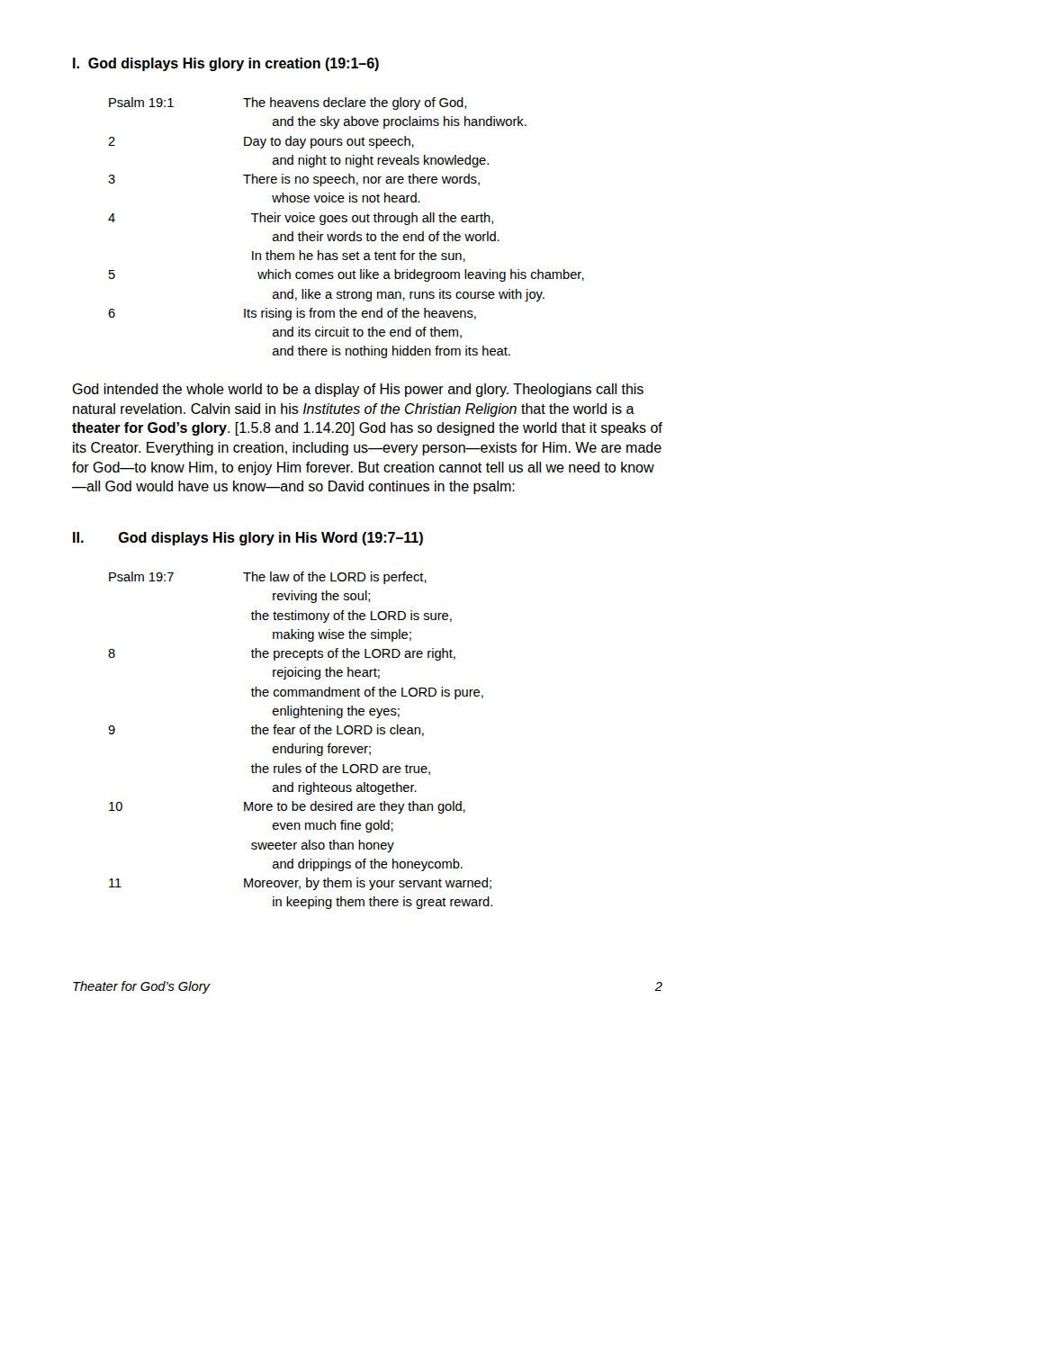I. God displays His glory in creation (19:1–6)
| Psalm 19:1 | The heavens declare the glory of God, and the sky above proclaims his handiwork. |
| 2 | Day to day pours out speech, and night to night reveals knowledge. |
| 3 | There is no speech, nor are there words, whose voice is not heard. |
| 4 | Their voice goes out through all the earth, and their words to the end of the world. In them he has set a tent for the sun, |
| 5 | which comes out like a bridegroom leaving his chamber, and, like a strong man, runs its course with joy. |
| 6 | Its rising is from the end of the heavens, and its circuit to the end of them, and there is nothing hidden from its heat. |
God intended the whole world to be a display of His power and glory. Theologians call this natural revelation. Calvin said in his Institutes of the Christian Religion that the world is a theater for God’s glory. [1.5.8 and 1.14.20] God has so designed the world that it speaks of its Creator. Everything in creation, including us—every person—exists for Him. We are made for God—to know Him, to enjoy Him forever. But creation cannot tell us all we need to know—all God would have us know—and so David continues in the psalm:
II. God displays His glory in His Word (19:7–11)
| Psalm 19:7 | The law of the LORD is perfect, reviving the soul; the testimony of the LORD is sure, making wise the simple; |
| 8 | the precepts of the LORD are right, rejoicing the heart; the commandment of the LORD is pure, enlightening the eyes; |
| 9 | the fear of the LORD is clean, enduring forever; the rules of the LORD are true, and righteous altogether. |
| 10 | More to be desired are they than gold, even much fine gold; sweeter also than honey and drippings of the honeycomb. |
| 11 | Moreover, by them is your servant warned; in keeping them there is great reward. |
Theater for God’s Glory 2